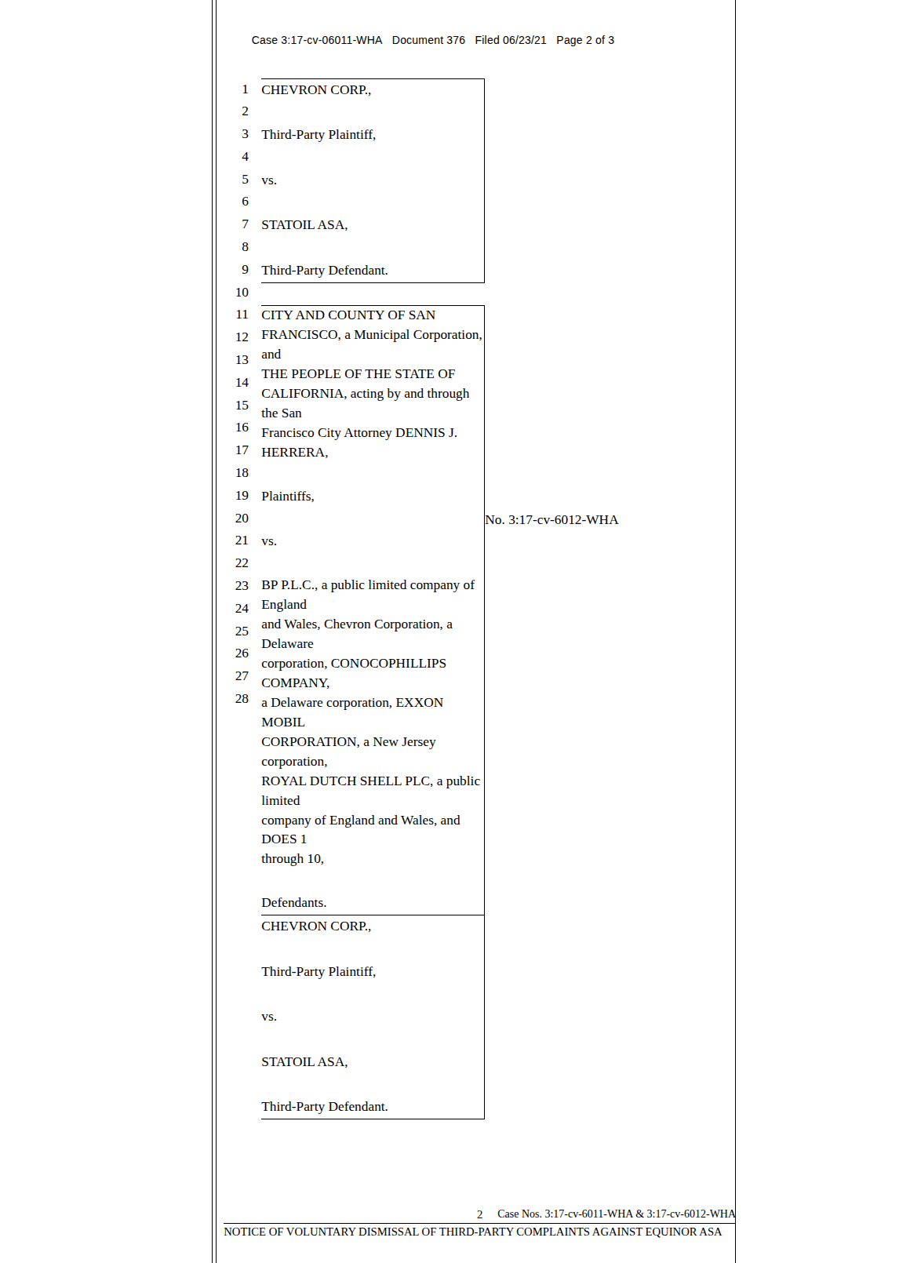Case 3:17-cv-06011-WHA Document 376 Filed 06/23/21 Page 2 of 3
1
2
3
4
5
6
7
8
9
10
11
12
13
14
15
16
17
18
19
20
21
22
23
24
25
26
27
28
| CHEVRON CORP., Third-Party Plaintiff, vs. STATOIL ASA, Third-Party Defendant. | |
| CITY AND COUNTY OF SAN FRANCISCO, a Municipal Corporation, and THE PEOPLE OF THE STATE OF CALIFORNIA, acting by and through the San Francisco City Attorney DENNIS J. HERRERA, Plaintiffs, vs. BP P.L.C., a public limited company of England and Wales, Chevron Corporation, a Delaware corporation, CONOCOPHILLIPS COMPANY, a Delaware corporation, EXXON MOBIL CORPORATION, a New Jersey corporation, ROYAL DUTCH SHELL PLC, a public limited company of England and Wales, and DOES 1 through 10, Defendants. | No. 3:17-cv-6012-WHA |
| CHEVRON CORP., Third-Party Plaintiff, vs. STATOIL ASA, Third-Party Defendant. | |
2 Case Nos. 3:17-cv-6011-WHA & 3:17-cv-6012-WHA
NOTICE OF VOLUNTARY DISMISSAL OF THIRD-PARTY COMPLAINTS AGAINST EQUINOR ASA